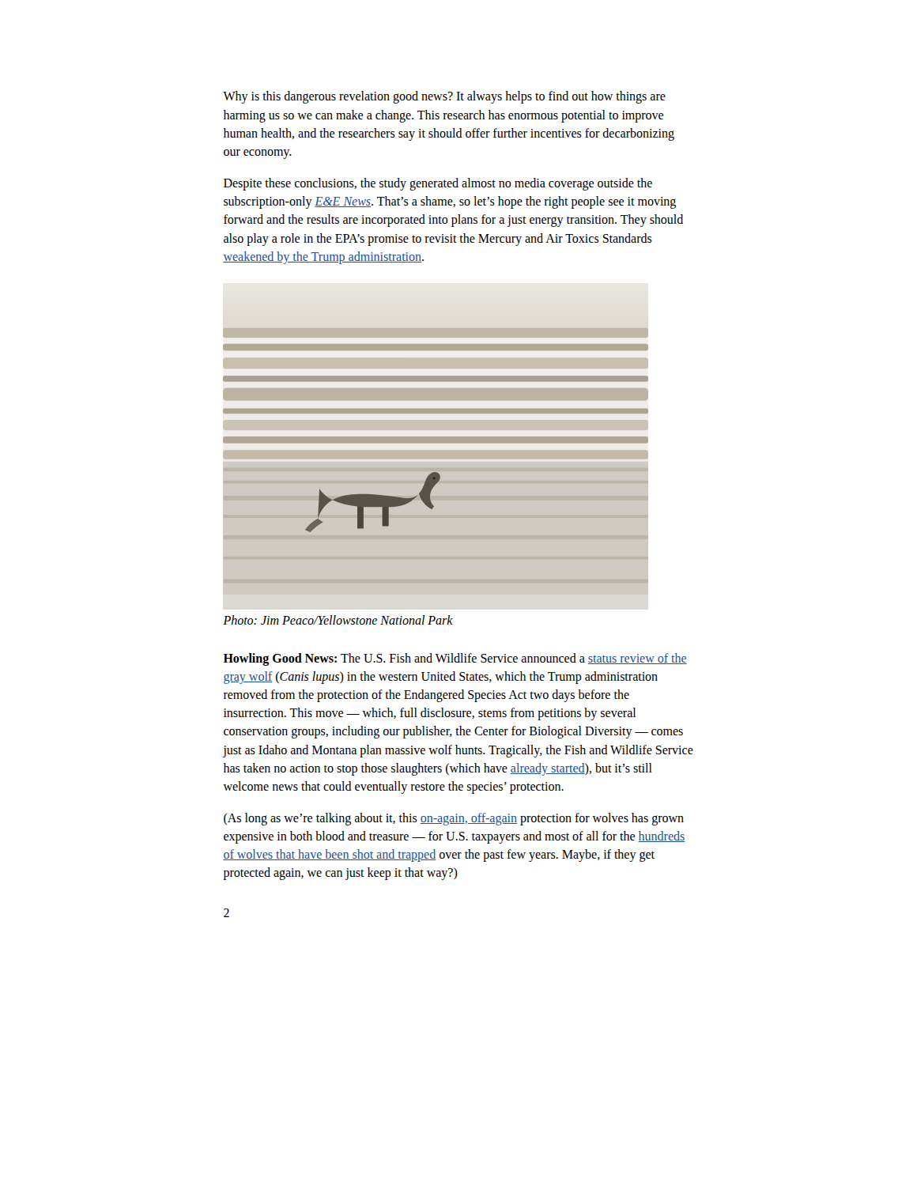Why is this dangerous revelation good news? It always helps to find out how things are harming us so we can make a change. This research has enormous potential to improve human health, and the researchers say it should offer further incentives for decarbonizing our economy.
Despite these conclusions, the study generated almost no media coverage outside the subscription-only E&E News. That’s a shame, so let’s hope the right people see it moving forward and the results are incorporated into plans for a just energy transition. They should also play a role in the EPA’s promise to revisit the Mercury and Air Toxics Standards weakened by the Trump administration.
Photo: Jim Peaco/Yellowstone National Park
Howling Good News: The U.S. Fish and Wildlife Service announced a status review of the gray wolf (Canis lupus) in the western United States, which the Trump administration removed from the protection of the Endangered Species Act two days before the insurrection. This move — which, full disclosure, stems from petitions by several conservation groups, including our publisher, the Center for Biological Diversity — comes just as Idaho and Montana plan massive wolf hunts. Tragically, the Fish and Wildlife Service has taken no action to stop those slaughters (which have already started), but it’s still welcome news that could eventually restore the species’ protection.
(As long as we’re talking about it, this on-again, off-again protection for wolves has grown expensive in both blood and treasure — for U.S. taxpayers and most of all for the hundreds of wolves that have been shot and trapped over the past few years. Maybe, if they get protected again, we can just keep it that way?)
2